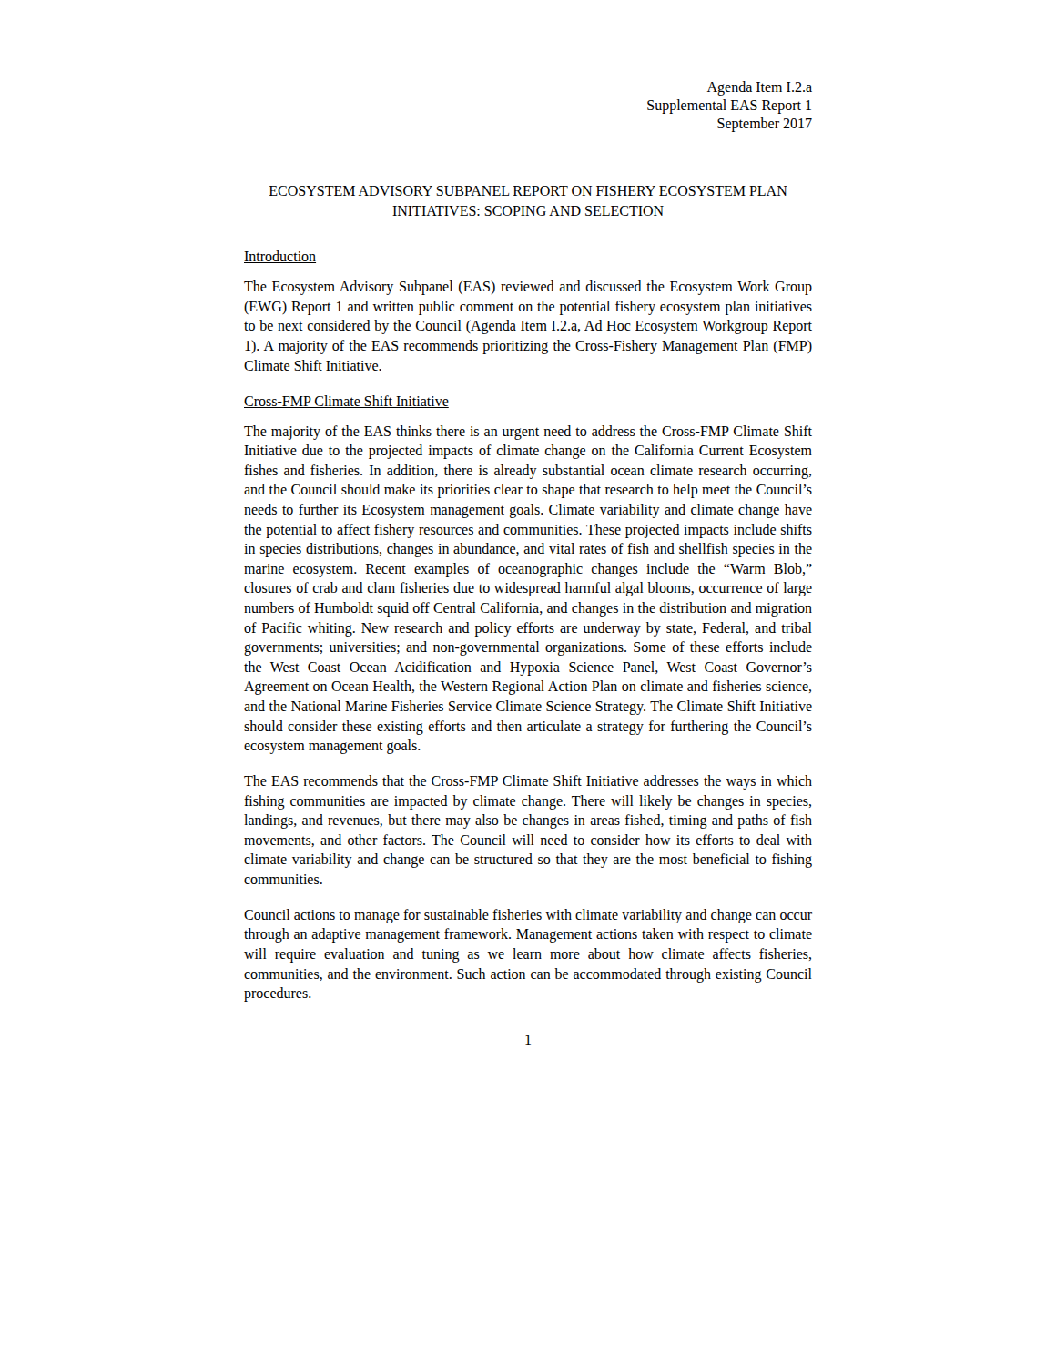Agenda Item I.2.a
Supplemental EAS Report 1
September 2017
Ecosystem Advisory Subpanel Report on Fishery Ecosystem Plan
Initiatives: Scoping and Selection
Introduction
The Ecosystem Advisory Subpanel (EAS) reviewed and discussed the Ecosystem Work Group (EWG) Report 1 and written public comment on the potential fishery ecosystem plan initiatives to be next considered by the Council (Agenda Item I.2.a, Ad Hoc Ecosystem Workgroup Report 1). A majority of the EAS recommends prioritizing the Cross-Fishery Management Plan (FMP) Climate Shift Initiative.
Cross-FMP Climate Shift Initiative
The majority of the EAS thinks there is an urgent need to address the Cross-FMP Climate Shift Initiative due to the projected impacts of climate change on the California Current Ecosystem fishes and fisheries. In addition, there is already substantial ocean climate research occurring, and the Council should make its priorities clear to shape that research to help meet the Council’s needs to further its Ecosystem management goals. Climate variability and climate change have the potential to affect fishery resources and communities. These projected impacts include shifts in species distributions, changes in abundance, and vital rates of fish and shellfish species in the marine ecosystem. Recent examples of oceanographic changes include the “Warm Blob,” closures of crab and clam fisheries due to widespread harmful algal blooms, occurrence of large numbers of Humboldt squid off Central California, and changes in the distribution and migration of Pacific whiting. New research and policy efforts are underway by state, Federal, and tribal governments; universities; and non-governmental organizations. Some of these efforts include the West Coast Ocean Acidification and Hypoxia Science Panel, West Coast Governor’s Agreement on Ocean Health, the Western Regional Action Plan on climate and fisheries science, and the National Marine Fisheries Service Climate Science Strategy. The Climate Shift Initiative should consider these existing efforts and then articulate a strategy for furthering the Council’s ecosystem management goals.
The EAS recommends that the Cross-FMP Climate Shift Initiative addresses the ways in which fishing communities are impacted by climate change. There will likely be changes in species, landings, and revenues, but there may also be changes in areas fished, timing and paths of fish movements, and other factors. The Council will need to consider how its efforts to deal with climate variability and change can be structured so that they are the most beneficial to fishing communities.
Council actions to manage for sustainable fisheries with climate variability and change can occur through an adaptive management framework. Management actions taken with respect to climate will require evaluation and tuning as we learn more about how climate affects fisheries, communities, and the environment. Such action can be accommodated through existing Council procedures.
1